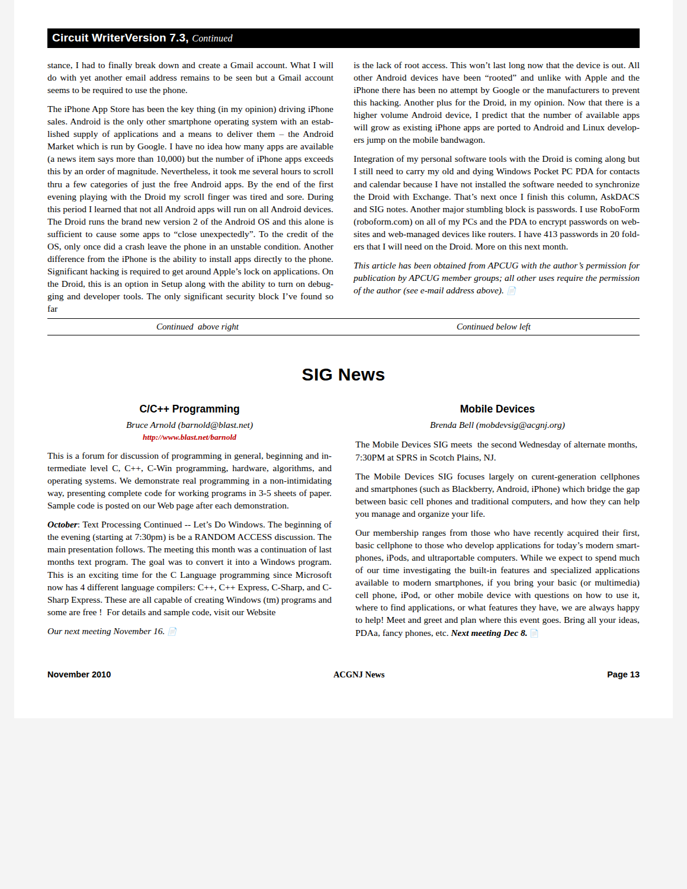Circuit WriterVersion 7.3, Continued
stance, I had to finally break down and create a Gmail account. What I will do with yet another email address remains to be seen but a Gmail account seems to be required to use the phone.
The iPhone App Store has been the key thing (in my opinion) driving iPhone sales. Android is the only other smartphone operating system with an established supply of applications and a means to deliver them – the Android Market which is run by Google. I have no idea how many apps are available (a news item says more than 10,000) but the number of iPhone apps exceeds this by an order of magnitude. Nevertheless, it took me several hours to scroll thru a few categories of just the free Android apps. By the end of the first evening playing with the Droid my scroll finger was tired and sore. During this period I learned that not all Android apps will run on all Android devices. The Droid runs the brand new version 2 of the Android OS and this alone is sufficient to cause some apps to “close unexpectedly”. To the credit of the OS, only once did a crash leave the phone in an unstable condition. Another difference from the iPhone is the ability to install apps directly to the phone. Significant hacking is required to get around Apple’s lock on applications. On the Droid, this is an option in Setup along with the ability to turn on debugging and developer tools. The only significant security block I’ve found so far
is the lack of root access. This won’t last long now that the device is out. All other Android devices have been “rooted” and unlike with Apple and the iPhone there has been no attempt by Google or the manufacturers to prevent this hacking. Another plus for the Droid, in my opinion. Now that there is a higher volume Android device, I predict that the number of available apps will grow as existing iPhone apps are ported to Android and Linux developers jump on the mobile bandwagon.
Integration of my personal software tools with the Droid is coming along but I still need to carry my old and dying Windows Pocket PC PDA for contacts and calendar because I have not installed the software needed to synchronize the Droid with Exchange. That’s next once I finish this column, AskDACS and SIG notes. Another major stumbling block is passwords. I use RoboForm (roboform.com) on all of my PCs and the PDA to encrypt passwords on websites and web-managed devices like routers. I have 413 passwords in 20 folders that I will need on the Droid. More on this next month.
This article has been obtained from APCUG with the author’s permission for publication by APCUG member groups; all other uses require the permission of the author (see e-mail address above). 📄
Continued above right Continued below left
SIG News
C/C++ Programming
Bruce Arnold (barnold@blast.net)
http://www.blast.net/barnold
This is a forum for discussion of programming in general, beginning and intermediate level C, C++, C-Win programming, hardware, algorithms, and operating systems. We demonstrate real programming in a non-intimidating way, presenting complete code for working programs in 3-5 sheets of paper. Sample code is posted on our Web page after each demonstration.
October: Text Processing Continued -- Let’s Do Windows. The beginning of the evening (starting at 7:30pm) is be a RANDOM ACCESS discussion. The main presentation follows. The meeting this month was a continuation of last months text program. The goal was to convert it into a Windows program. This is an exciting time for the C Language programming since Microsoft now has 4 different language compilers: C++, C++ Express, C-Sharp, and C-Sharp Express. These are all capable of creating Windows (tm) programs and some are free ! For details and sample code, visit our Website
Our next meeting November 16. 📄
Mobile Devices
Brenda Bell (mobdevsig@acgnj.org)
The Mobile Devices SIG meets the second Wednesday of alternate months, 7:30PM at SPRS in Scotch Plains, NJ.
The Mobile Devices SIG focuses largely on curent-generation cellphones and smartphones (such as Blackberry, Android, iPhone) which bridge the gap between basic cell phones and traditional computers, and how they can help you manage and organize your life.
Our membership ranges from those who have recently acquired their first, basic cellphone to those who develop applications for today’s modern smartphones, iPods, and ultraportable computers. While we expect to spend much of our time investigating the built-in features and specialized applications available to modern smartphones, if you bring your basic (or multimedia) cell phone, iPod, or other mobile device with questions on how to use it, where to find applications, or what features they have, we are always happy to help! Meet and greet and plan where this event goes. Bring all your ideas, PDAa, fancy phones, etc. Next meeting Dec 8. 📄
November 2010 ACGNJ News Page 13